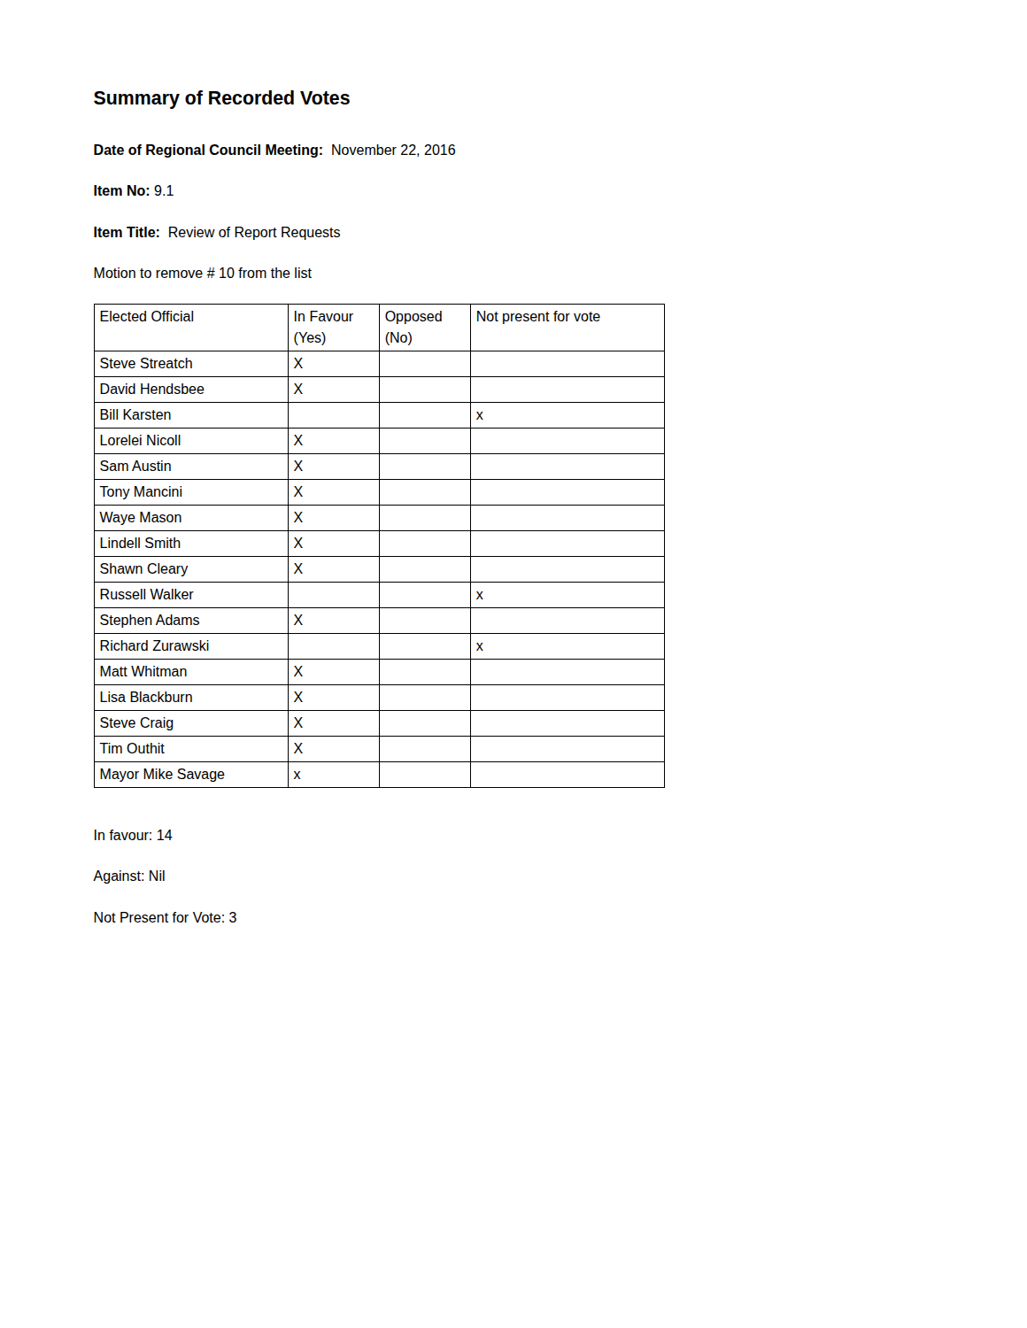Summary of Recorded Votes
Date of Regional Council Meeting: November 22, 2016
Item No: 9.1
Item Title: Review of Report Requests
Motion to remove # 10 from the list
| Elected Official | In Favour (Yes) | Opposed (No) | Not present for vote |
| --- | --- | --- | --- |
| Steve Streatch | X | | |
| David Hendsbee | X | | |
| Bill Karsten | | | x |
| Lorelei Nicoll | X | | |
| Sam Austin | X | | |
| Tony Mancini | X | | |
| Waye Mason | X | | |
| Lindell Smith | X | | |
| Shawn Cleary | X | | |
| Russell Walker | | | x |
| Stephen Adams | X | | |
| Richard Zurawski | | | x |
| Matt Whitman | X | | |
| Lisa Blackburn | X | | |
| Steve Craig | X | | |
| Tim Outhit | X | | |
| Mayor Mike Savage | x | | |
In favour: 14
Against: Nil
Not Present for Vote: 3